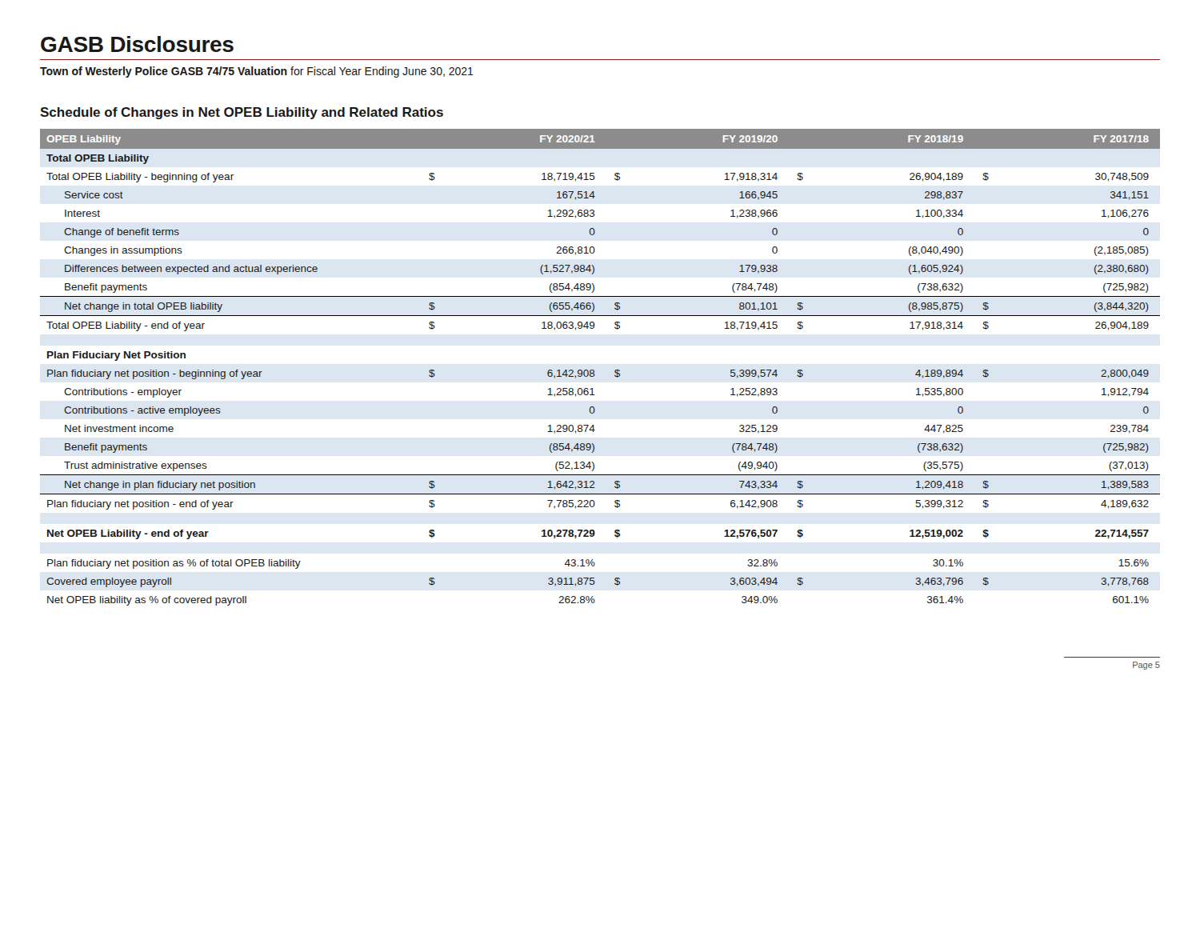GASB Disclosures
Town of Westerly Police GASB 74/75 Valuation for Fiscal Year Ending June 30, 2021
Schedule of Changes in Net OPEB Liability and Related Ratios
| OPEB Liability | FY 2020/21 | FY 2019/20 | FY 2018/19 | FY 2017/18 |
| --- | --- | --- | --- | --- |
| Total OPEB Liability | | | | | | | | |
| Total OPEB Liability - beginning of year | $ | 18,719,415 | $ | 17,918,314 | $ | 26,904,189 | $ | 30,748,509 |
| Service cost | | 167,514 | | 166,945 | | 298,837 | | 341,151 |
| Interest | | 1,292,683 | | 1,238,966 | | 1,100,334 | | 1,106,276 |
| Change of benefit terms | | 0 | | 0 | | 0 | | 0 |
| Changes in assumptions | | 266,810 | | 0 | | (8,040,490) | | (2,185,085) |
| Differences between expected and actual experience | | (1,527,984) | | 179,938 | | (1,605,924) | | (2,380,680) |
| Benefit payments | | (854,489) | | (784,748) | | (738,632) | | (725,982) |
| Net change in total OPEB liability | $ | (655,466) | $ | 801,101 | $ | (8,985,875) | $ | (3,844,320) |
| Total OPEB Liability - end of year | $ | 18,063,949 | $ | 18,719,415 | $ | 17,918,314 | $ | 26,904,189 |
| Plan Fiduciary Net Position | | | | | | | | |
| Plan fiduciary net position - beginning of year | $ | 6,142,908 | $ | 5,399,574 | $ | 4,189,894 | $ | 2,800,049 |
| Contributions - employer | | 1,258,061 | | 1,252,893 | | 1,535,800 | | 1,912,794 |
| Contributions - active employees | | 0 | | 0 | | 0 | | 0 |
| Net investment income | | 1,290,874 | | 325,129 | | 447,825 | | 239,784 |
| Benefit payments | | (854,489) | | (784,748) | | (738,632) | | (725,982) |
| Trust administrative expenses | | (52,134) | | (49,940) | | (35,575) | | (37,013) |
| Net change in plan fiduciary net position | $ | 1,642,312 | $ | 743,334 | $ | 1,209,418 | $ | 1,389,583 |
| Plan fiduciary net position - end of year | $ | 7,785,220 | $ | 6,142,908 | $ | 5,399,312 | $ | 4,189,632 |
| Net OPEB Liability - end of year | $ | 10,278,729 | $ | 12,576,507 | $ | 12,519,002 | $ | 22,714,557 |
| Plan fiduciary net position as % of total OPEB liability | | 43.1% | | 32.8% | | 30.1% | | 15.6% |
| Covered employee payroll | $ | 3,911,875 | $ | 3,603,494 | $ | 3,463,796 | $ | 3,778,768 |
| Net OPEB liability as % of covered payroll | | 262.8% | | 349.0% | | 361.4% | | 601.1% |
Page 5